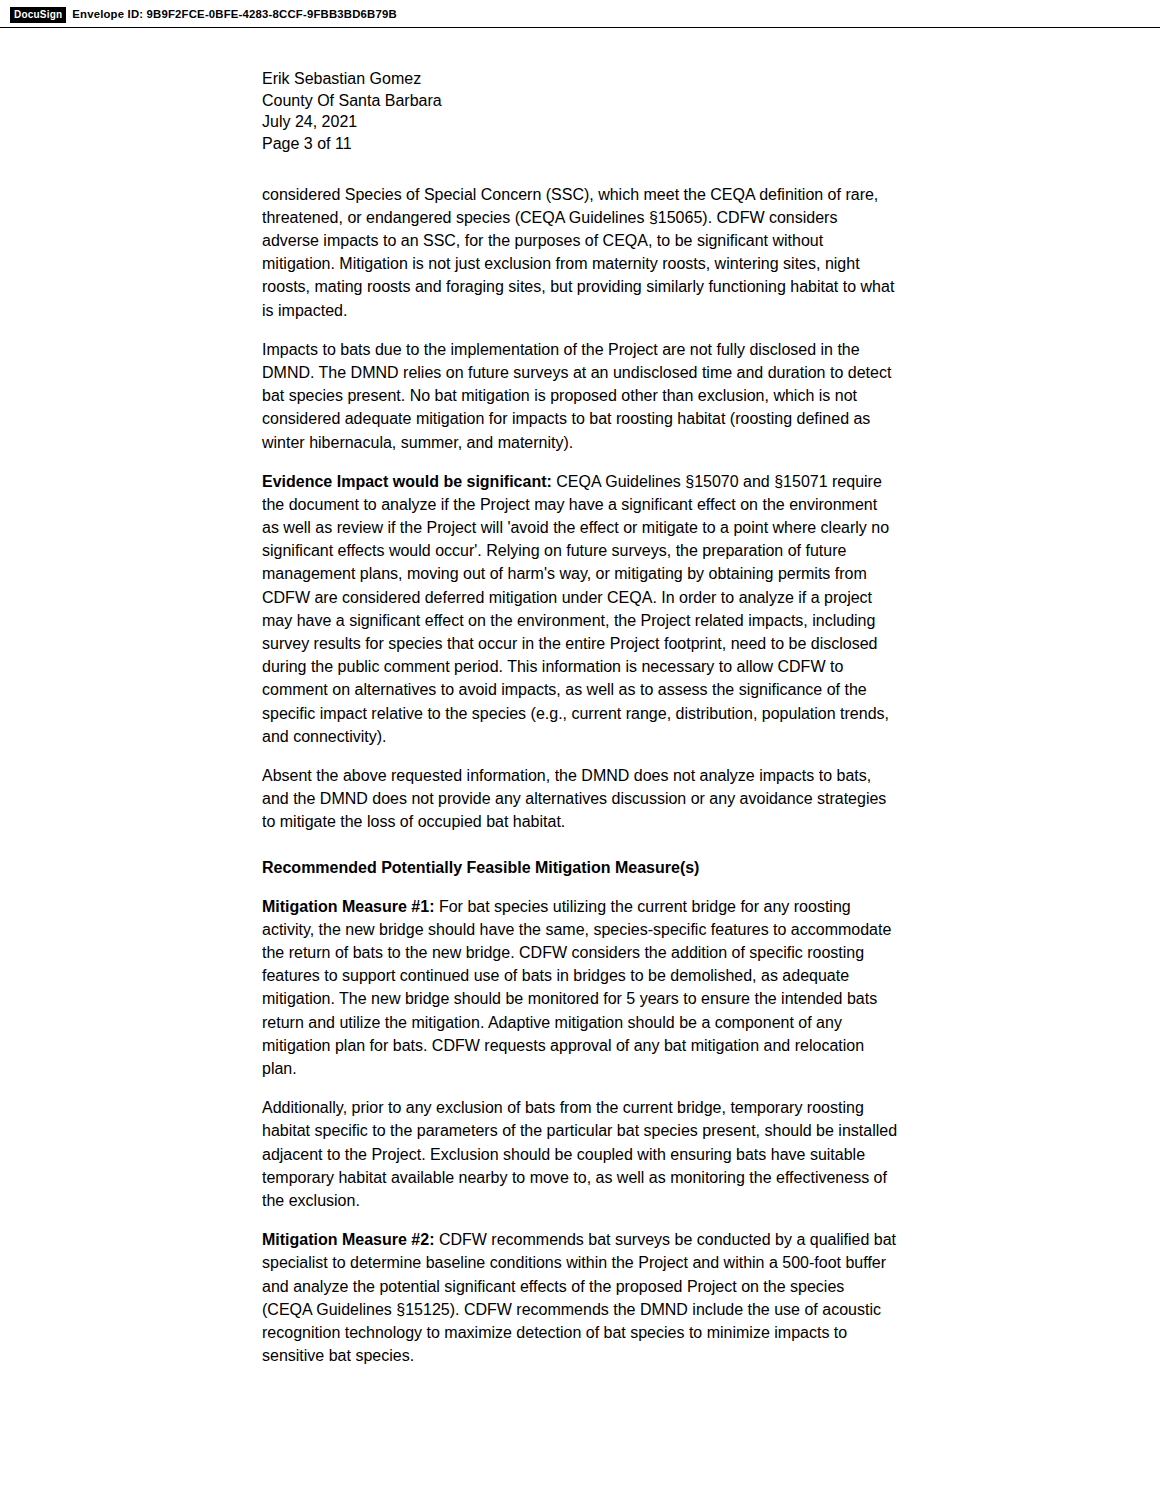DocuSign Envelope ID: 9B9F2FCE-0BFE-4283-8CCF-9FBB3BD6B79B
Erik Sebastian Gomez
County Of Santa Barbara
July 24, 2021
Page 3 of 11
considered Species of Special Concern (SSC), which meet the CEQA definition of rare, threatened, or endangered species (CEQA Guidelines §15065). CDFW considers adverse impacts to an SSC, for the purposes of CEQA, to be significant without mitigation. Mitigation is not just exclusion from maternity roosts, wintering sites, night roosts, mating roosts and foraging sites, but providing similarly functioning habitat to what is impacted.
Impacts to bats due to the implementation of the Project are not fully disclosed in the DMND. The DMND relies on future surveys at an undisclosed time and duration to detect bat species present. No bat mitigation is proposed other than exclusion, which is not considered adequate mitigation for impacts to bat roosting habitat (roosting defined as winter hibernacula, summer, and maternity).
Evidence Impact would be significant: CEQA Guidelines §15070 and §15071 require the document to analyze if the Project may have a significant effect on the environment as well as review if the Project will 'avoid the effect or mitigate to a point where clearly no significant effects would occur'. Relying on future surveys, the preparation of future management plans, moving out of harm's way, or mitigating by obtaining permits from CDFW are considered deferred mitigation under CEQA. In order to analyze if a project may have a significant effect on the environment, the Project related impacts, including survey results for species that occur in the entire Project footprint, need to be disclosed during the public comment period. This information is necessary to allow CDFW to comment on alternatives to avoid impacts, as well as to assess the significance of the specific impact relative to the species (e.g., current range, distribution, population trends, and connectivity).
Absent the above requested information, the DMND does not analyze impacts to bats, and the DMND does not provide any alternatives discussion or any avoidance strategies to mitigate the loss of occupied bat habitat.
Recommended Potentially Feasible Mitigation Measure(s)
Mitigation Measure #1: For bat species utilizing the current bridge for any roosting activity, the new bridge should have the same, species-specific features to accommodate the return of bats to the new bridge. CDFW considers the addition of specific roosting features to support continued use of bats in bridges to be demolished, as adequate mitigation. The new bridge should be monitored for 5 years to ensure the intended bats return and utilize the mitigation. Adaptive mitigation should be a component of any mitigation plan for bats. CDFW requests approval of any bat mitigation and relocation plan.
Additionally, prior to any exclusion of bats from the current bridge, temporary roosting habitat specific to the parameters of the particular bat species present, should be installed adjacent to the Project. Exclusion should be coupled with ensuring bats have suitable temporary habitat available nearby to move to, as well as monitoring the effectiveness of the exclusion.
Mitigation Measure #2: CDFW recommends bat surveys be conducted by a qualified bat specialist to determine baseline conditions within the Project and within a 500-foot buffer and analyze the potential significant effects of the proposed Project on the species (CEQA Guidelines §15125). CDFW recommends the DMND include the use of acoustic recognition technology to maximize detection of bat species to minimize impacts to sensitive bat species.